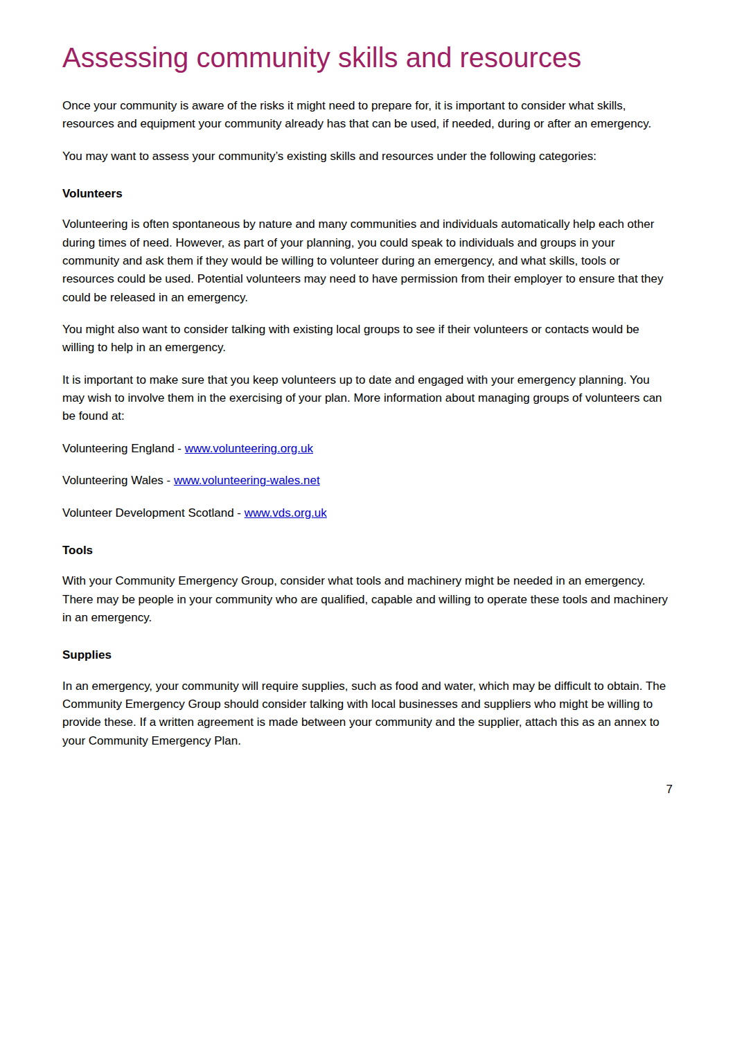Assessing community skills and resources
Once your community is aware of the risks it might need to prepare for, it is important to consider what skills, resources and equipment your community already has that can be used, if needed, during or after an emergency.
You may want to assess your community’s existing skills and resources under the following categories:
Volunteers
Volunteering is often spontaneous by nature and many communities and individuals automatically help each other during times of need. However, as part of your planning, you could speak to individuals and groups in your community and ask them if they would be willing to volunteer during an emergency, and what skills, tools or resources could be used. Potential volunteers may need to have permission from their employer to ensure that they could be released in an emergency.
You might also want to consider talking with existing local groups to see if their volunteers or contacts would be willing to help in an emergency.
It is important to make sure that you keep volunteers up to date and engaged with your emergency planning. You may wish to involve them in the exercising of your plan. More information about managing groups of volunteers can be found at:
Volunteering England - www.volunteering.org.uk
Volunteering Wales - www.volunteering-wales.net
Volunteer Development Scotland - www.vds.org.uk
Tools
With your Community Emergency Group, consider what tools and machinery might be needed in an emergency. There may be people in your community who are qualified, capable and willing to operate these tools and machinery in an emergency.
Supplies
In an emergency, your community will require supplies, such as food and water, which may be difficult to obtain. The Community Emergency Group should consider talking with local businesses and suppliers who might be willing to provide these. If a written agreement is made between your community and the supplier, attach this as an annex to your Community Emergency Plan.
7